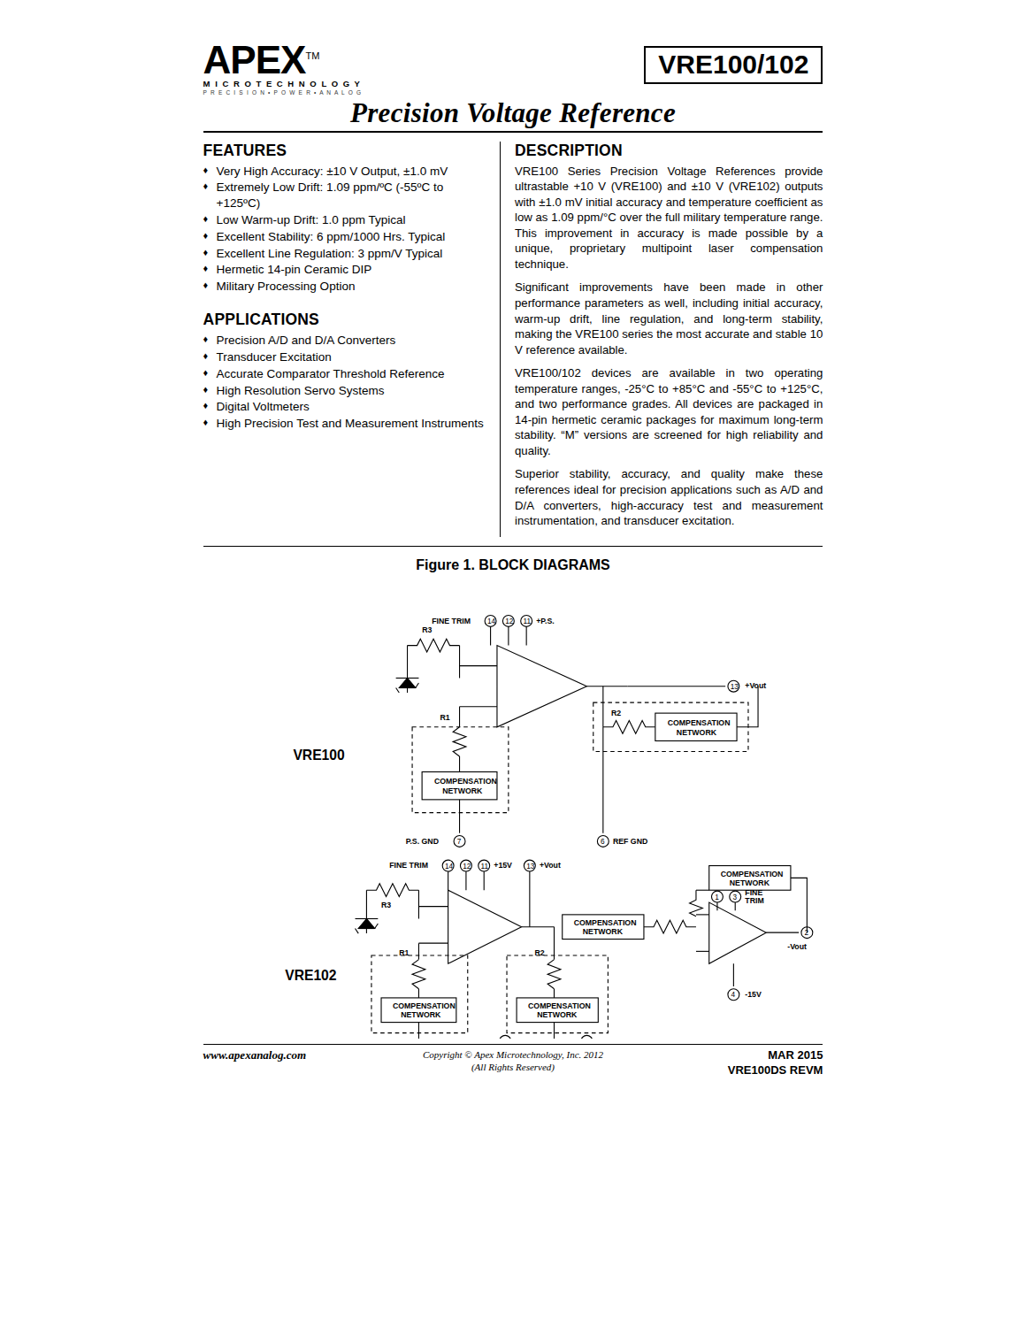APEXTM
M I C R O T E C H N O L O G Y
P R E C I S I O N • P O W E R • A N A L O G
VRE100/102
Precision Voltage Reference
FEATURES
Very High Accuracy: ±10 V Output, ±1.0 mV
Extremely Low Drift: 1.09 ppm/ºC (-55ºC to +125ºC)
Low Warm-up Drift: 1.0 ppm Typical
Excellent Stability: 6 ppm/1000 Hrs. Typical
Excellent Line Regulation: 3 ppm/V Typical
Hermetic 14-pin Ceramic DIP
Military Processing Option
APPLICATIONS
Precision A/D and D/A Converters
Transducer Excitation
Accurate Comparator Threshold Reference
High Resolution Servo Systems
Digital Voltmeters
High Precision Test and Measurement Instruments
DESCRIPTION
VRE100 Series Precision Voltage References provide ultrastable +10 V (VRE100) and ±10 V (VRE102) outputs with ±1.0 mV initial accuracy and temperature coefficient as low as 1.09 ppm/°C over the full military temperature range. This improvement in accuracy is made possible by a unique, proprietary multipoint laser compensation technique.
Significant improvements have been made in other performance parameters as well, including initial accuracy, warm-up drift, line regulation, and long-term stability, making the VRE100 series the most accurate and stable 10 V reference available.
VRE100/102 devices are available in two operating temperature ranges, -25°C to +85°C and -55°C to +125°C, and two performance grades. All devices are packaged in 14-pin hermetic ceramic packages for maximum long-term stability. “M” versions are screened for high reliability and quality.
Superior stability, accuracy, and quality make these references ideal for precision applications such as A/D and D/A converters, high-accuracy test and measurement instrumentation, and transducer excitation.
Figure 1. BLOCK DIAGRAMS
R3 14 12 11 FINE TRIM +P.S. 13 +Vout R1 COMPENSATION NETWORK 7 P.S. GND R2 COMPENSATION NETWORK 6 REF GND VRE100 14 12 11 FINE TRIM +15V 13 +Vout R3 R1 COMPENSATION NETWORK R2 COMPENSATION NETWORK COMPENSATION NETWORK 2 -Vout COMPENSATION NETWORK 1 3 FINE TRIM 4 -15V 6 REF GND 7 P.S. GND VRE102
www.apexanalog.com
Copyright © Apex Microtechnology, Inc. 2012
(All Rights Reserved)
MAR 2015
VRE100DS REVM